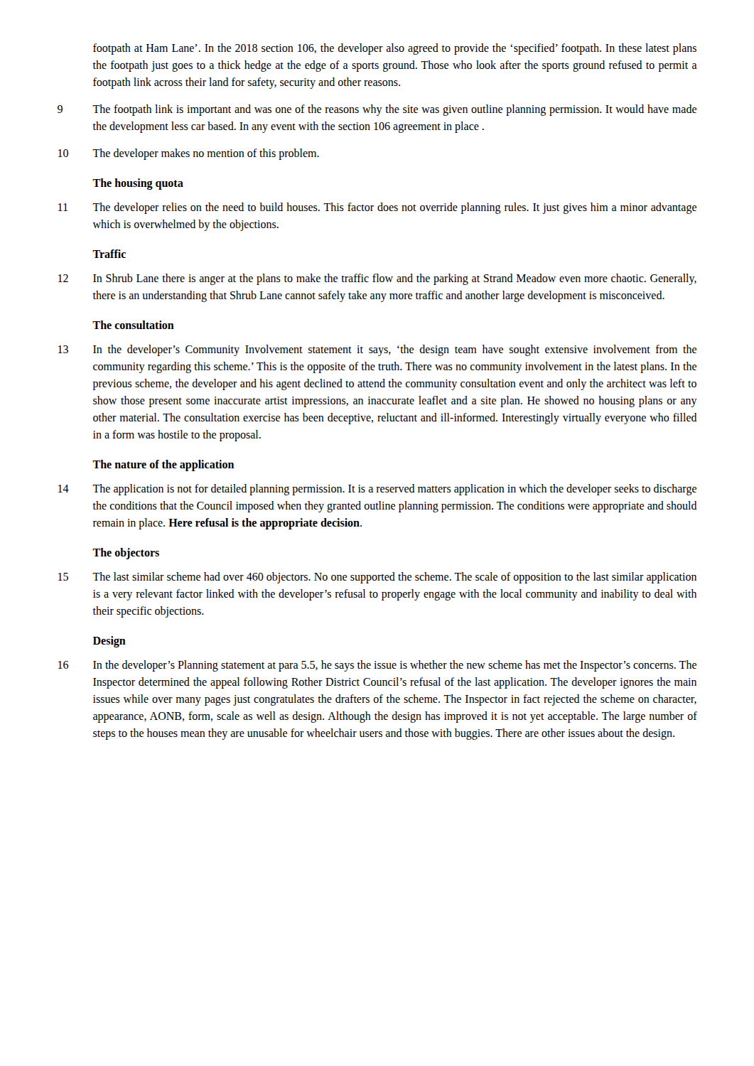footpath at Ham Lane’. In the 2018 section 106, the developer also agreed to provide the ‘specified’ footpath. In these latest plans the footpath just goes to a thick hedge at the edge of a sports ground. Those who look after the sports ground refused to permit a footpath link across their land for safety, security and other reasons.
9
The footpath link is important and was one of the reasons why the site was given outline planning permission. It would have made the development less car based. In any event with the section 106 agreement in place .
10
The developer makes no mention of this problem.
The housing quota
11
The developer relies on the need to build houses. This factor does not override planning rules. It just gives him a minor advantage which is overwhelmed by the objections.
Traffic
12
In Shrub Lane there is anger at the plans to make the traffic flow and the parking at Strand Meadow even more chaotic. Generally, there is an understanding that Shrub Lane cannot safely take any more traffic and another large development is misconceived.
The consultation
13
In the developer’s Community Involvement statement it says, ‘the design team have sought extensive involvement from the community regarding this scheme.’ This is the opposite of the truth. There was no community involvement in the latest plans. In the previous scheme, the developer and his agent declined to attend the community consultation event and only the architect was left to show those present some inaccurate artist impressions, an inaccurate leaflet and a site plan. He showed no housing plans or any other material. The consultation exercise has been deceptive, reluctant and ill-informed. Interestingly virtually everyone who filled in a form was hostile to the proposal.
The nature of the application
14
The application is not for detailed planning permission. It is a reserved matters application in which the developer seeks to discharge the conditions that the Council imposed when they granted outline planning permission. The conditions were appropriate and should remain in place. Here refusal is the appropriate decision.
The objectors
15
The last similar scheme had over 460 objectors. No one supported the scheme. The scale of opposition to the last similar application is a very relevant factor linked with the developer’s refusal to properly engage with the local community and inability to deal with their specific objections.
Design
16
In the developer’s Planning statement at para 5.5, he says the issue is whether the new scheme has met the Inspector’s concerns. The Inspector determined the appeal following Rother District Council’s refusal of the last application. The developer ignores the main issues while over many pages just congratulates the drafters of the scheme. The Inspector in fact rejected the scheme on character, appearance, AONB, form, scale as well as design. Although the design has improved it is not yet acceptable. The large number of steps to the houses mean they are unusable for wheelchair users and those with buggies. There are other issues about the design.